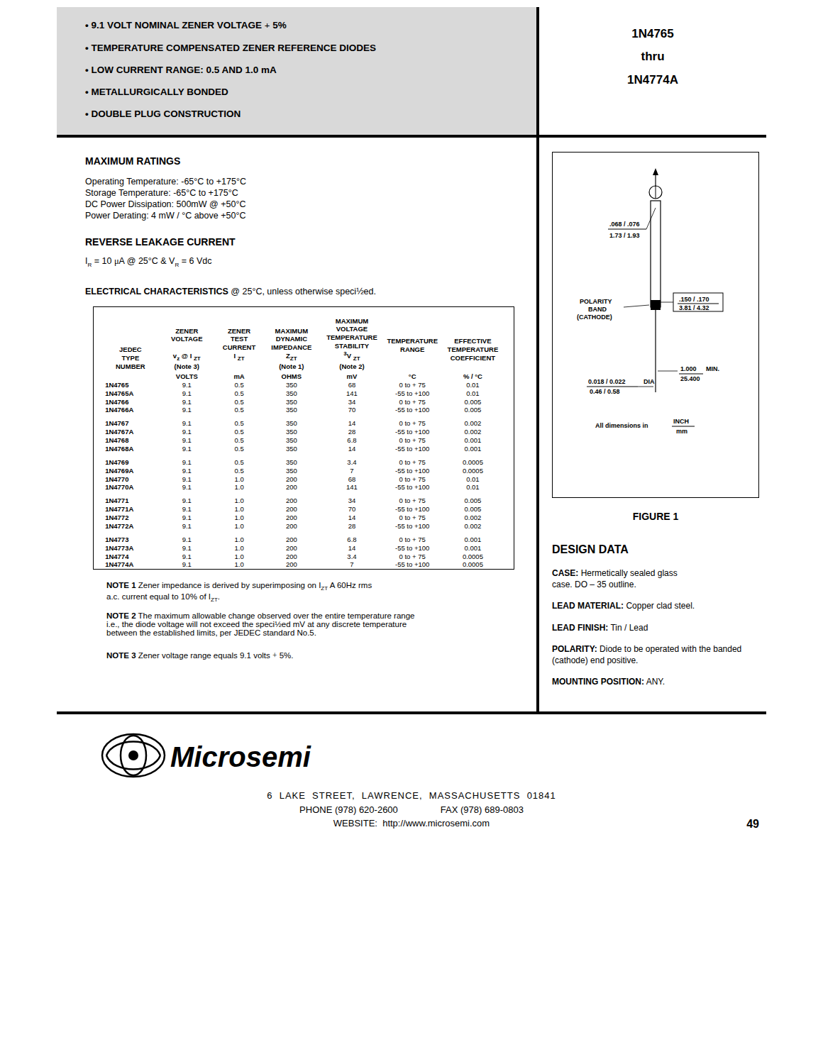• 9.1 VOLT NOMINAL ZENER VOLTAGE + 5%
• TEMPERATURE COMPENSATED ZENER REFERENCE DIODES
• LOW CURRENT RANGE: 0.5 AND 1.0 mA
• METALLURGICALLY BONDED
• DOUBLE PLUG CONSTRUCTION
1N4765
thru
1N4774A
MAXIMUM RATINGS
Operating Temperature: -65°C to +175°C
Storage Temperature: -65°C to +175°C
DC Power Dissipation: 500mW @ +50°C
Power Derating: 4 mW / °C above +50°C
REVERSE LEAKAGE CURRENT
IR = 10 μ A @ 25°C & VR = 6 Vdc
ELECTRICAL CHARACTERISTICS @ 25°C, unless otherwise speci½ed.
| JEDEC TYPE NUMBER | ZENER VOLTAGE v z @ I ZT (Note 3) | ZENER TEST CURRENT I ZT | MAXIMUM DYNAMIC IMPEDANCE Z ZT (Note 1) | MAXIMUM VOLTAGE TEMPERATURE STABILITY 3 V ZT (Note 2) | TEMPERATURE RANGE | EFFECTIVE TEMPERATURE COEFFICIENT |
| --- | --- | --- | --- | --- | --- | --- |
| | VOLTS | mA | OHMS | mV | °C | % / °C |
| 1N4765 | 9.1 | 0.5 | 350 | 68 | 0 to + 75 | 0.01 |
| 1N4765A | 9.1 | 0.5 | 350 | 141 | -55 to +100 | 0.01 |
| 1N4766 | 9.1 | 0.5 | 350 | 34 | 0 to + 75 | 0.005 |
| 1N4766A | 9.1 | 0.5 | 350 | 70 | -55 to +100 | 0.005 |
| 1N4767 | 9.1 | 0.5 | 350 | 14 | 0 to + 75 | 0.002 |
| 1N4767A | 9.1 | 0.5 | 350 | 28 | -55 to +100 | 0.002 |
| 1N4768 | 9.1 | 0.5 | 350 | 6.8 | 0 to + 75 | 0.001 |
| 1N4768A | 9.1 | 0.5 | 350 | 14 | -55 to +100 | 0.001 |
| 1N4769 | 9.1 | 0.5 | 350 | 3.4 | 0 to + 75 | 0.0005 |
| 1N4769A | 9.1 | 0.5 | 350 | 7 | -55 to +100 | 0.0005 |
| 1N4770 | 9.1 | 1.0 | 200 | 68 | 0 to + 75 | 0.01 |
| 1N4770A | 9.1 | 1.0 | 200 | 141 | -55 to +100 | 0.01 |
| 1N4771 | 9.1 | 1.0 | 200 | 34 | 0 to + 75 | 0.005 |
| 1N4771A | 9.1 | 1.0 | 200 | 70 | -55 to +100 | 0.005 |
| 1N4772 | 9.1 | 1.0 | 200 | 14 | 0 to + 75 | 0.002 |
| 1N4772A | 9.1 | 1.0 | 200 | 28 | -55 to +100 | 0.002 |
| 1N4773 | 9.1 | 1.0 | 200 | 6.8 | 0 to + 75 | 0.001 |
| 1N4773A | 9.1 | 1.0 | 200 | 14 | -55 to +100 | 0.001 |
| 1N4774 | 9.1 | 1.0 | 200 | 3.4 | 0 to + 75 | 0.0005 |
| 1N4774A | 9.1 | 1.0 | 200 | 7 | -55 to +100 | 0.0005 |
NOTE 1 Zener impedance is derived by superimposing on IZT A 60Hz rms
a.c. current equal to 10% of IZT.
NOTE 2 The maximum allowable change observed over the entire temperature range
i.e., the diode voltage will not exceed the speci½ed mV at any discrete temperature
between the established limits, per JEDEC standard No.5.
NOTE 3 Zener voltage range equals 9.1 volts + 5%.
.068 / .076 1.73 / 1.93 POLARITY BAND (CATHODE) .150 / .170 3.81 / 4.32 1.000 MIN. 25.400 0.018 / 0.022 DIA 0.46 / 0.58 All dimensions in INCH mm
FIGURE 1
DESIGN DATA
CASE: Hermetically sealed glass
case. DO – 35 outline.
LEAD MATERIAL: Copper clad steel.
LEAD FINISH: Tin / Lead
POLARITY: Diode to be operated with the banded (cathode) end positive.
MOUNTING POSITION: ANY.
Microsemi
6 LAKE STREET, LAWRENCE, MASSACHUSETTS 01841
PHONE (978) 620-2600 FAX (978) 689-0803
WEBSITE: http://www.microsemi.com
49